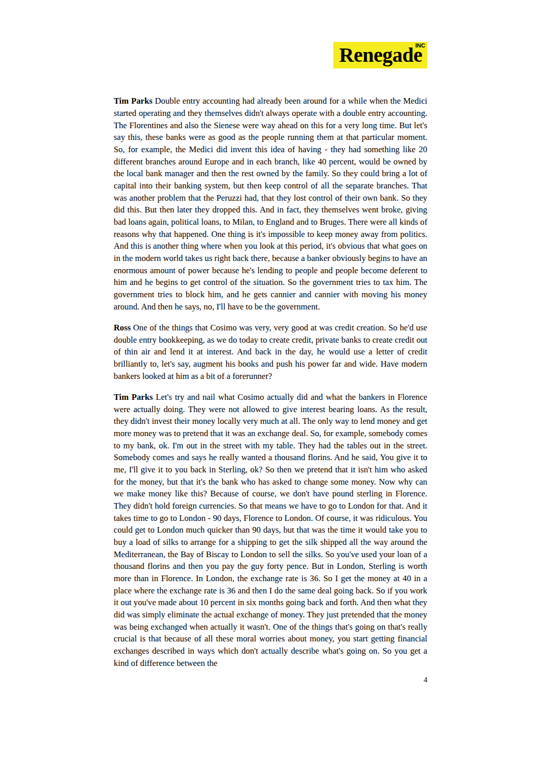Renegade INC
Tim Parks Double entry accounting had already been around for a while when the Medici started operating and they themselves didn't always operate with a double entry accounting. The Florentines and also the Sienese were way ahead on this for a very long time. But let's say this, these banks were as good as the people running them at that particular moment. So, for example, the Medici did invent this idea of having - they had something like 20 different branches around Europe and in each branch, like 40 percent, would be owned by the local bank manager and then the rest owned by the family. So they could bring a lot of capital into their banking system, but then keep control of all the separate branches. That was another problem that the Peruzzi had, that they lost control of their own bank. So they did this. But then later they dropped this. And in fact, they themselves went broke, giving bad loans again, political loans, to Milan, to England and to Bruges. There were all kinds of reasons why that happened. One thing is it's impossible to keep money away from politics. And this is another thing where when you look at this period, it's obvious that what goes on in the modern world takes us right back there, because a banker obviously begins to have an enormous amount of power because he's lending to people and people become deferent to him and he begins to get control of the situation. So the government tries to tax him. The government tries to block him, and he gets cannier and cannier with moving his money around. And then he says, no, I'll have to be the government.
Ross One of the things that Cosimo was very, very good at was credit creation. So he'd use double entry bookkeeping, as we do today to create credit, private banks to create credit out of thin air and lend it at interest. And back in the day, he would use a letter of credit brilliantly to, let's say, augment his books and push his power far and wide. Have modern bankers looked at him as a bit of a forerunner?
Tim Parks Let's try and nail what Cosimo actually did and what the bankers in Florence were actually doing. They were not allowed to give interest bearing loans. As the result, they didn't invest their money locally very much at all. The only way to lend money and get more money was to pretend that it was an exchange deal. So, for example, somebody comes to my bank, ok. I'm out in the street with my table. They had the tables out in the street. Somebody comes and says he really wanted a thousand florins. And he said, You give it to me, I'll give it to you back in Sterling, ok? So then we pretend that it isn't him who asked for the money, but that it's the bank who has asked to change some money. Now why can we make money like this? Because of course, we don't have pound sterling in Florence. They didn't hold foreign currencies. So that means we have to go to London for that. And it takes time to go to London - 90 days, Florence to London. Of course, it was ridiculous. You could get to London much quicker than 90 days, but that was the time it would take you to buy a load of silks to arrange for a shipping to get the silk shipped all the way around the Mediterranean, the Bay of Biscay to London to sell the silks. So you've used your loan of a thousand florins and then you pay the guy forty pence. But in London, Sterling is worth more than in Florence. In London, the exchange rate is 36. So I get the money at 40 in a place where the exchange rate is 36 and then I do the same deal going back. So if you work it out you've made about 10 percent in six months going back and forth. And then what they did was simply eliminate the actual exchange of money. They just pretended that the money was being exchanged when actually it wasn't. One of the things that's going on that's really crucial is that because of all these moral worries about money, you start getting financial exchanges described in ways which don't actually describe what's going on. So you get a kind of difference between the
4